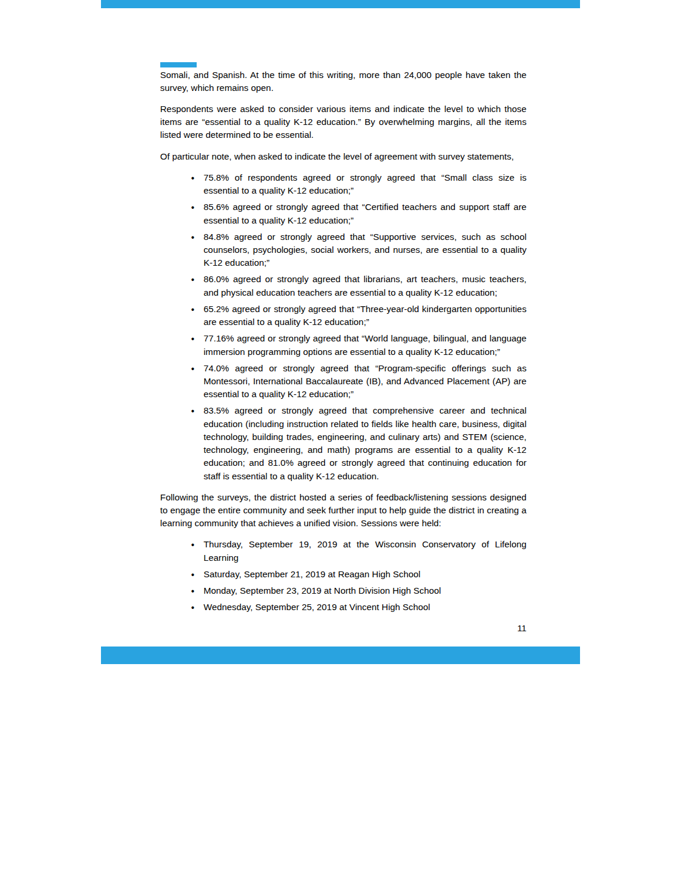Somali, and Spanish. At the time of this writing, more than 24,000 people have taken the survey, which remains open.
Respondents were asked to consider various items and indicate the level to which those items are “essential to a quality K-12 education.” By overwhelming margins, all the items listed were determined to be essential.
Of particular note, when asked to indicate the level of agreement with survey statements,
75.8% of respondents agreed or strongly agreed that “Small class size is essential to a quality K-12 education;”
85.6% agreed or strongly agreed that “Certified teachers and support staff are essential to a quality K-12 education;”
84.8% agreed or strongly agreed that “Supportive services, such as school counselors, psychologies, social workers, and nurses, are essential to a quality K-12 education;”
86.0% agreed or strongly agreed that librarians, art teachers, music teachers, and physical education teachers are essential to a quality K-12 education;
65.2% agreed or strongly agreed that “Three-year-old kindergarten opportunities are essential to a quality K-12 education;”
77.16% agreed or strongly agreed that “World language, bilingual, and language immersion programming options are essential to a quality K-12 education;”
74.0% agreed or strongly agreed that “Program-specific offerings such as Montessori, International Baccalaureate (IB), and Advanced Placement (AP) are essential to a quality K-12 education;”
83.5% agreed or strongly agreed that comprehensive career and technical education (including instruction related to fields like health care, business, digital technology, building trades, engineering, and culinary arts) and STEM (science, technology, engineering, and math) programs are essential to a quality K-12 education; and 81.0% agreed or strongly agreed that continuing education for staff is essential to a quality K-12 education.
Following the surveys, the district hosted a series of feedback/listening sessions designed to engage the entire community and seek further input to help guide the district in creating a learning community that achieves a unified vision. Sessions were held:
Thursday, September 19, 2019 at the Wisconsin Conservatory of Lifelong Learning
Saturday, September 21, 2019 at Reagan High School
Monday, September 23, 2019 at North Division High School
Wednesday, September 25, 2019 at Vincent High School
11